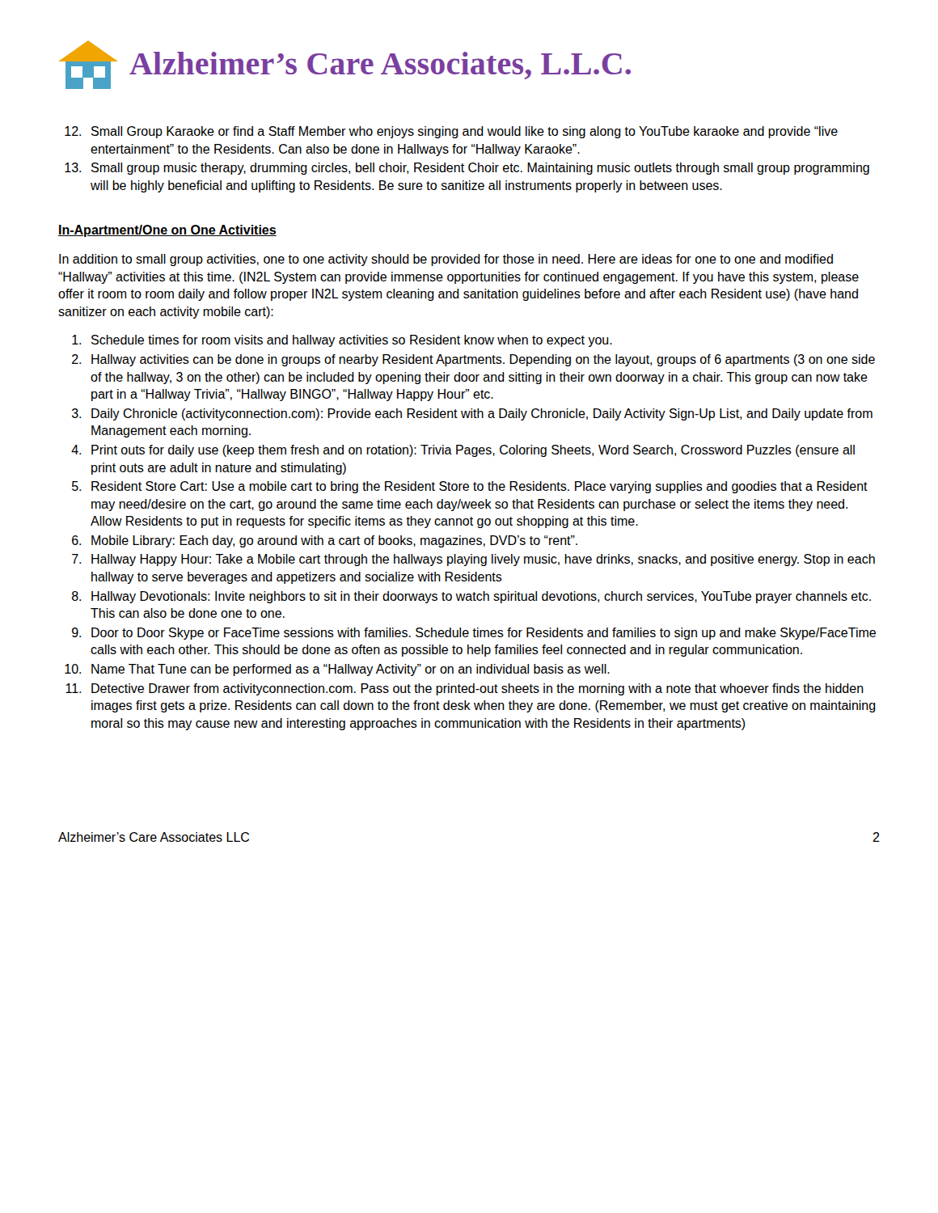Alzheimer’s Care Associates, L.L.C.
Small Group Karaoke or find a Staff Member who enjoys singing and would like to sing along to YouTube karaoke and provide “live entertainment” to the Residents. Can also be done in Hallways for “Hallway Karaoke”.
Small group music therapy, drumming circles, bell choir, Resident Choir etc. Maintaining music outlets through small group programming will be highly beneficial and uplifting to Residents. Be sure to sanitize all instruments properly in between uses.
In-Apartment/One on One Activities
In addition to small group activities, one to one activity should be provided for those in need. Here are ideas for one to one and modified “Hallway” activities at this time. (IN2L System can provide immense opportunities for continued engagement. If you have this system, please offer it room to room daily and follow proper IN2L system cleaning and sanitation guidelines before and after each Resident use) (have hand sanitizer on each activity mobile cart):
Schedule times for room visits and hallway activities so Resident know when to expect you.
Hallway activities can be done in groups of nearby Resident Apartments. Depending on the layout, groups of 6 apartments (3 on one side of the hallway, 3 on the other) can be included by opening their door and sitting in their own doorway in a chair. This group can now take part in a “Hallway Trivia”, “Hallway BINGO”, “Hallway Happy Hour” etc.
Daily Chronicle (activityconnection.com): Provide each Resident with a Daily Chronicle, Daily Activity Sign-Up List, and Daily update from Management each morning.
Print outs for daily use (keep them fresh and on rotation): Trivia Pages, Coloring Sheets, Word Search, Crossword Puzzles (ensure all print outs are adult in nature and stimulating)
Resident Store Cart: Use a mobile cart to bring the Resident Store to the Residents. Place varying supplies and goodies that a Resident may need/desire on the cart, go around the same time each day/week so that Residents can purchase or select the items they need. Allow Residents to put in requests for specific items as they cannot go out shopping at this time.
Mobile Library: Each day, go around with a cart of books, magazines, DVD’s to “rent”.
Hallway Happy Hour: Take a Mobile cart through the hallways playing lively music, have drinks, snacks, and positive energy. Stop in each hallway to serve beverages and appetizers and socialize with Residents
Hallway Devotionals: Invite neighbors to sit in their doorways to watch spiritual devotions, church services, YouTube prayer channels etc. This can also be done one to one.
Door to Door Skype or FaceTime sessions with families. Schedule times for Residents and families to sign up and make Skype/FaceTime calls with each other. This should be done as often as possible to help families feel connected and in regular communication.
Name That Tune can be performed as a “Hallway Activity” or on an individual basis as well.
Detective Drawer from activityconnection.com. Pass out the printed-out sheets in the morning with a note that whoever finds the hidden images first gets a prize. Residents can call down to the front desk when they are done. (Remember, we must get creative on maintaining moral so this may cause new and interesting approaches in communication with the Residents in their apartments)
Alzheimer’s Care Associates LLC
2